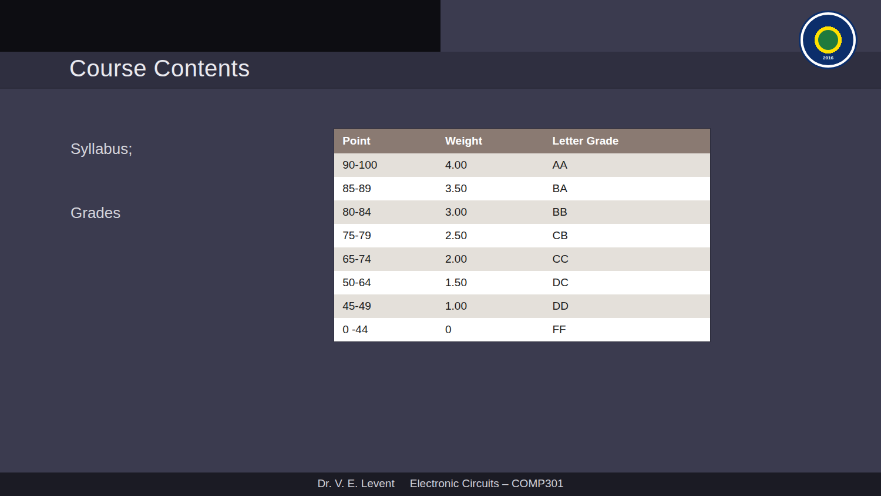2016
Course Contents
Syllabus;
Grades
| Point | Weight | Letter Grade |
| --- | --- | --- |
| 90-100 | 4.00 | AA |
| 85-89 | 3.50 | BA |
| 80-84 | 3.00 | BB |
| 75-79 | 2.50 | CB |
| 65-74 | 2.00 | CC |
| 50-64 | 1.50 | DC |
| 45-49 | 1.00 | DD |
| 0 -44 | 0 | FF |
Dr. V. E. Levent Electronic Circuits – COMP301